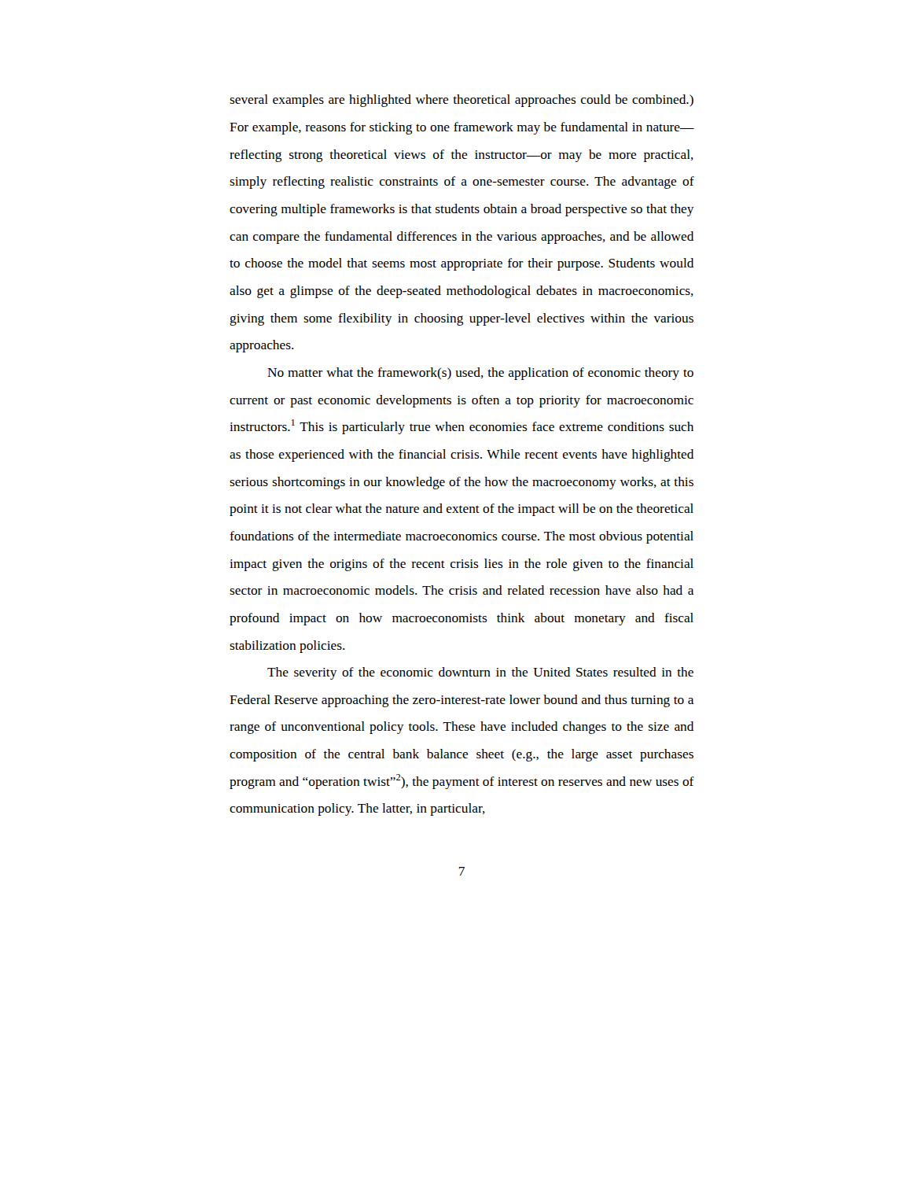several examples are highlighted where theoretical approaches could be combined.) For example, reasons for sticking to one framework may be fundamental in nature—reflecting strong theoretical views of the instructor—or may be more practical, simply reflecting realistic constraints of a one-semester course. The advantage of covering multiple frameworks is that students obtain a broad perspective so that they can compare the fundamental differences in the various approaches, and be allowed to choose the model that seems most appropriate for their purpose. Students would also get a glimpse of the deep-seated methodological debates in macroeconomics, giving them some flexibility in choosing upper-level electives within the various approaches.
No matter what the framework(s) used, the application of economic theory to current or past economic developments is often a top priority for macroeconomic instructors.1 This is particularly true when economies face extreme conditions such as those experienced with the financial crisis. While recent events have highlighted serious shortcomings in our knowledge of the how the macroeconomy works, at this point it is not clear what the nature and extent of the impact will be on the theoretical foundations of the intermediate macroeconomics course. The most obvious potential impact given the origins of the recent crisis lies in the role given to the financial sector in macroeconomic models. The crisis and related recession have also had a profound impact on how macroeconomists think about monetary and fiscal stabilization policies.
The severity of the economic downturn in the United States resulted in the Federal Reserve approaching the zero-interest-rate lower bound and thus turning to a range of unconventional policy tools. These have included changes to the size and composition of the central bank balance sheet (e.g., the large asset purchases program and “operation twist”2), the payment of interest on reserves and new uses of communication policy. The latter, in particular,
7